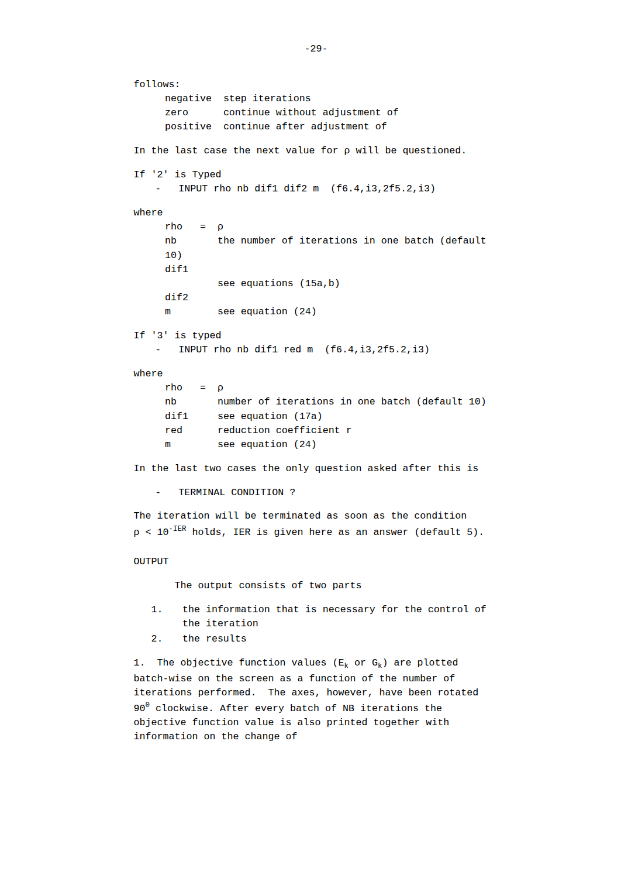-29-
follows:
negative  step iterations
zero      continue without adjustment of
positive  continue after adjustment of
In the last case the next value for ρ will be questioned.
If '2' is Typed
-   INPUT rho nb dif1 dif2 m  (f6.4,i3,2f5.2,i3)
where
rho   =  ρ
nb       the number of iterations in one batch (default 10)
dif1
         see equations (15a,b)
dif2
m        see equation (24)
If '3' is typed
-   INPUT rho nb dif1 red m  (f6.4,i3,2f5.2,i3)
where
rho   =  ρ
nb       number of iterations in one batch (default 10)
dif1     see equation (17a)
red      reduction coefficient r
m        see equation (24)
In the last two cases the only question asked after this is
-   TERMINAL CONDITION ?
The iteration will be terminated as soon as the condition
ρ < 10-IER holds, IER is given here as an answer (default 5).
OUTPUT
The output consists of two parts
1. the information that is necessary for the control of the iteration
2. the results
1. The objective function values (Ek or Gk) are plotted batch-wise on the screen as a function of the number of iterations performed. The axes, however, have been rotated 900 clockwise. After every batch of NB iterations the objective function value is also printed together with information on the change of